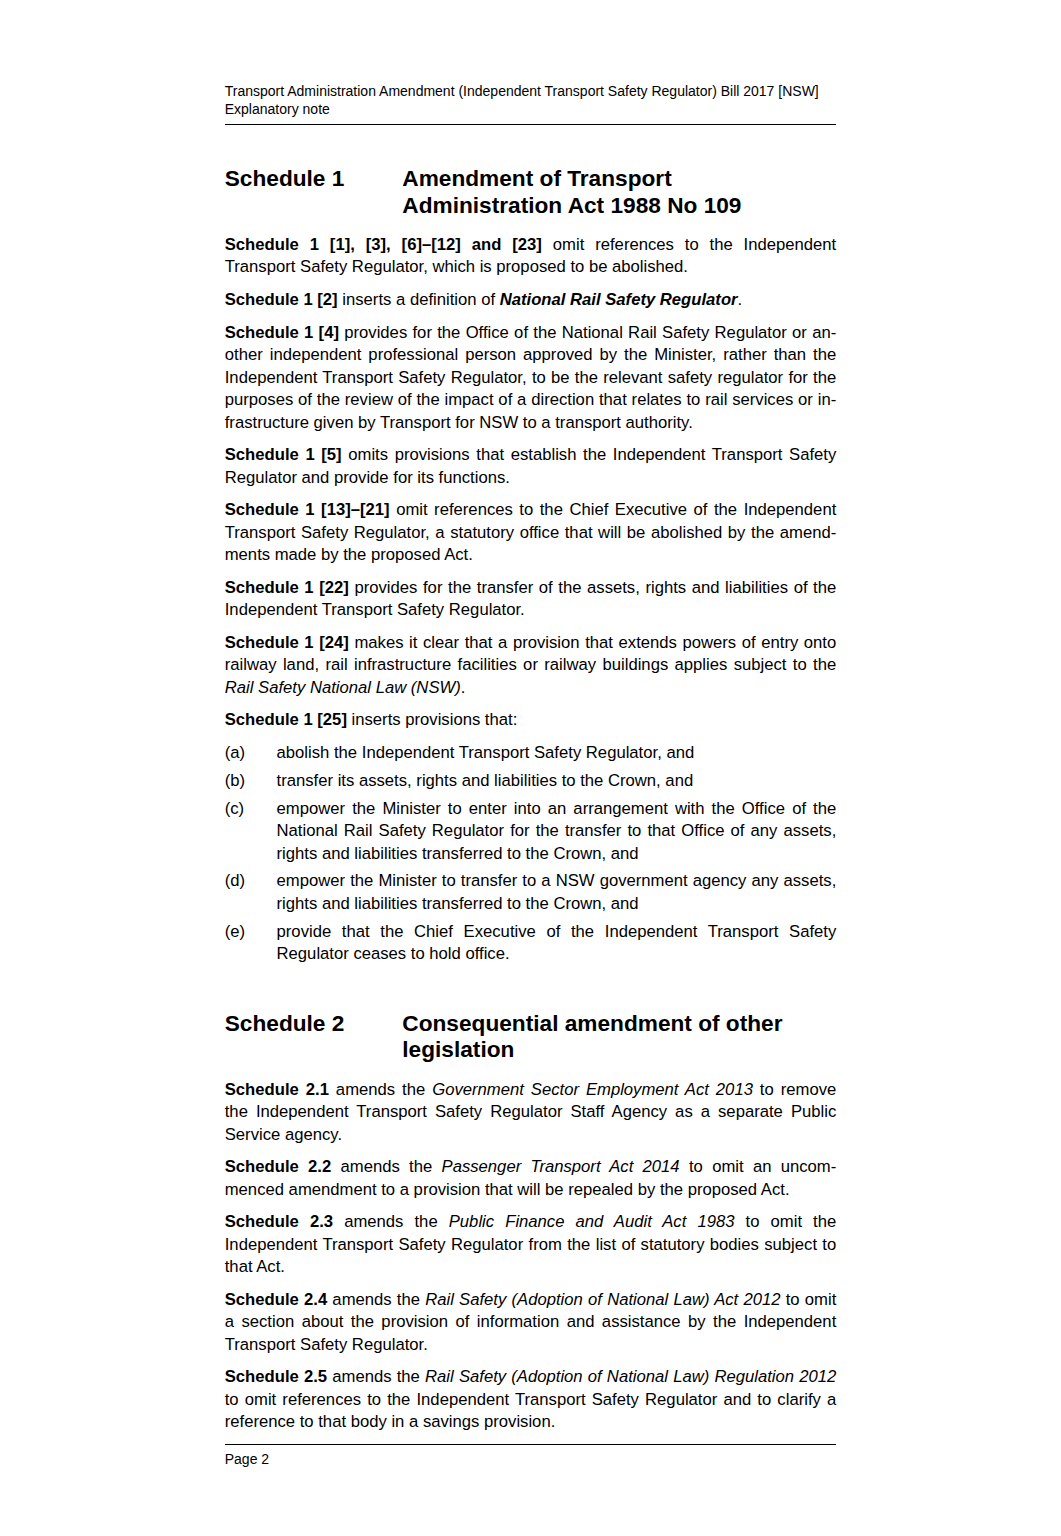Transport Administration Amendment (Independent Transport Safety Regulator) Bill 2017 [NSW] Explanatory note
Schedule 1 Amendment of Transport Administration Act 1988 No 109
Schedule 1 [1], [3], [6]–[12] and [23] omit references to the Independent Transport Safety Regulator, which is proposed to be abolished.
Schedule 1 [2] inserts a definition of National Rail Safety Regulator.
Schedule 1 [4] provides for the Office of the National Rail Safety Regulator or another independent professional person approved by the Minister, rather than the Independent Transport Safety Regulator, to be the relevant safety regulator for the purposes of the review of the impact of a direction that relates to rail services or infrastructure given by Transport for NSW to a transport authority.
Schedule 1 [5] omits provisions that establish the Independent Transport Safety Regulator and provide for its functions.
Schedule 1 [13]–[21] omit references to the Chief Executive of the Independent Transport Safety Regulator, a statutory office that will be abolished by the amendments made by the proposed Act.
Schedule 1 [22] provides for the transfer of the assets, rights and liabilities of the Independent Transport Safety Regulator.
Schedule 1 [24] makes it clear that a provision that extends powers of entry onto railway land, rail infrastructure facilities or railway buildings applies subject to the Rail Safety National Law (NSW).
Schedule 1 [25] inserts provisions that:
(a) abolish the Independent Transport Safety Regulator, and
(b) transfer its assets, rights and liabilities to the Crown, and
(c) empower the Minister to enter into an arrangement with the Office of the National Rail Safety Regulator for the transfer to that Office of any assets, rights and liabilities transferred to the Crown, and
(d) empower the Minister to transfer to a NSW government agency any assets, rights and liabilities transferred to the Crown, and
(e) provide that the Chief Executive of the Independent Transport Safety Regulator ceases to hold office.
Schedule 2 Consequential amendment of other legislation
Schedule 2.1 amends the Government Sector Employment Act 2013 to remove the Independent Transport Safety Regulator Staff Agency as a separate Public Service agency.
Schedule 2.2 amends the Passenger Transport Act 2014 to omit an uncommenced amendment to a provision that will be repealed by the proposed Act.
Schedule 2.3 amends the Public Finance and Audit Act 1983 to omit the Independent Transport Safety Regulator from the list of statutory bodies subject to that Act.
Schedule 2.4 amends the Rail Safety (Adoption of National Law) Act 2012 to omit a section about the provision of information and assistance by the Independent Transport Safety Regulator.
Schedule 2.5 amends the Rail Safety (Adoption of National Law) Regulation 2012 to omit references to the Independent Transport Safety Regulator and to clarify a reference to that body in a savings provision.
Page 2